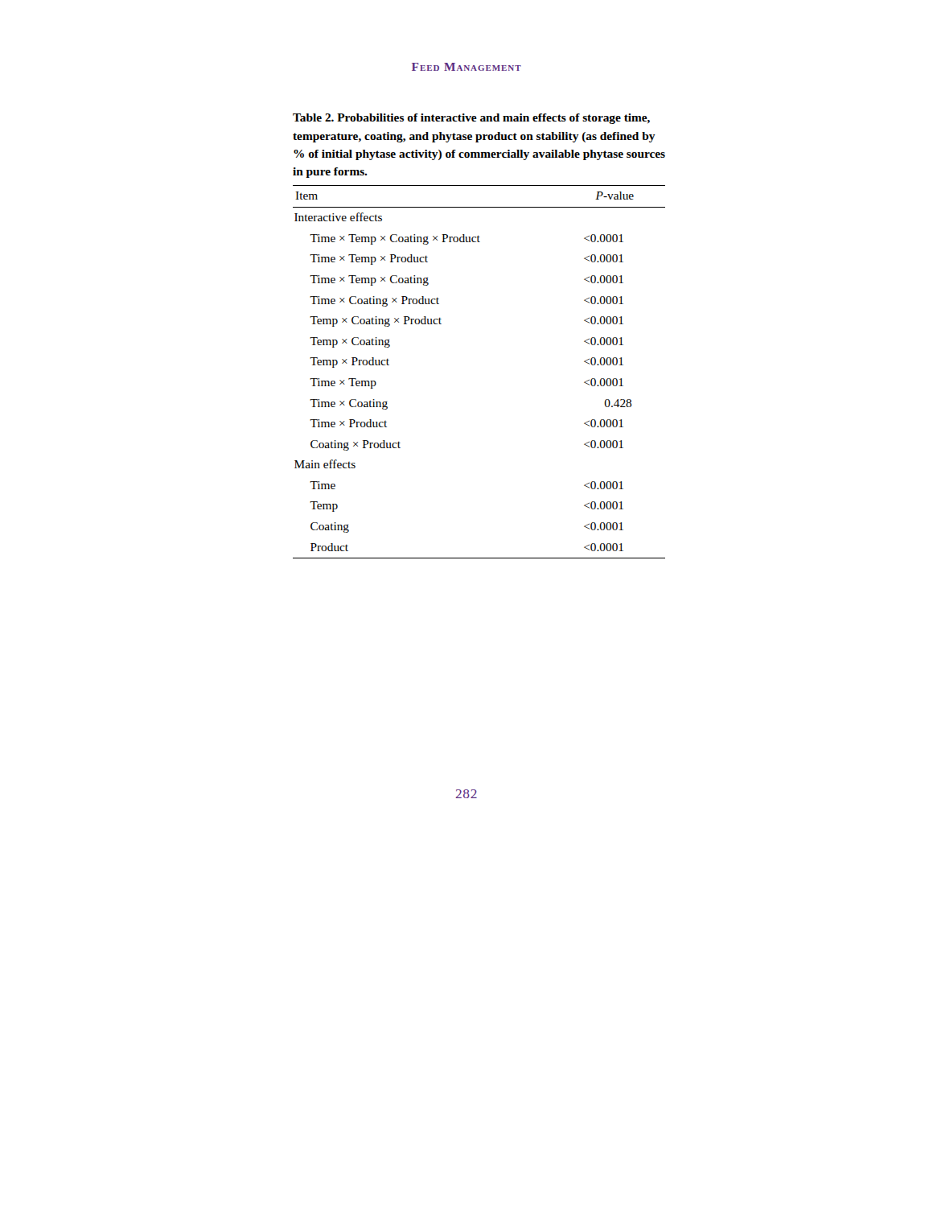Feed Management
Table 2. Probabilities of interactive and main effects of storage time, temperature, coating, and phytase product on stability (as defined by % of initial phytase activity) of commercially available phytase sources in pure forms.
| Item | P -value |
| --- | --- |
| Interactive effects | |
| Time × Temp × Coating × Product | <0.0001 |
| Time × Temp × Product | <0.0001 |
| Time × Temp × Coating | <0.0001 |
| Time × Coating × Product | <0.0001 |
| Temp × Coating × Product | <0.0001 |
| Temp × Coating | <0.0001 |
| Temp × Product | <0.0001 |
| Time × Temp | <0.0001 |
| Time × Coating | 0.428 |
| Time × Product | <0.0001 |
| Coating × Product | <0.0001 |
| Main effects | |
| Time | <0.0001 |
| Temp | <0.0001 |
| Coating | <0.0001 |
| Product | <0.0001 |
282